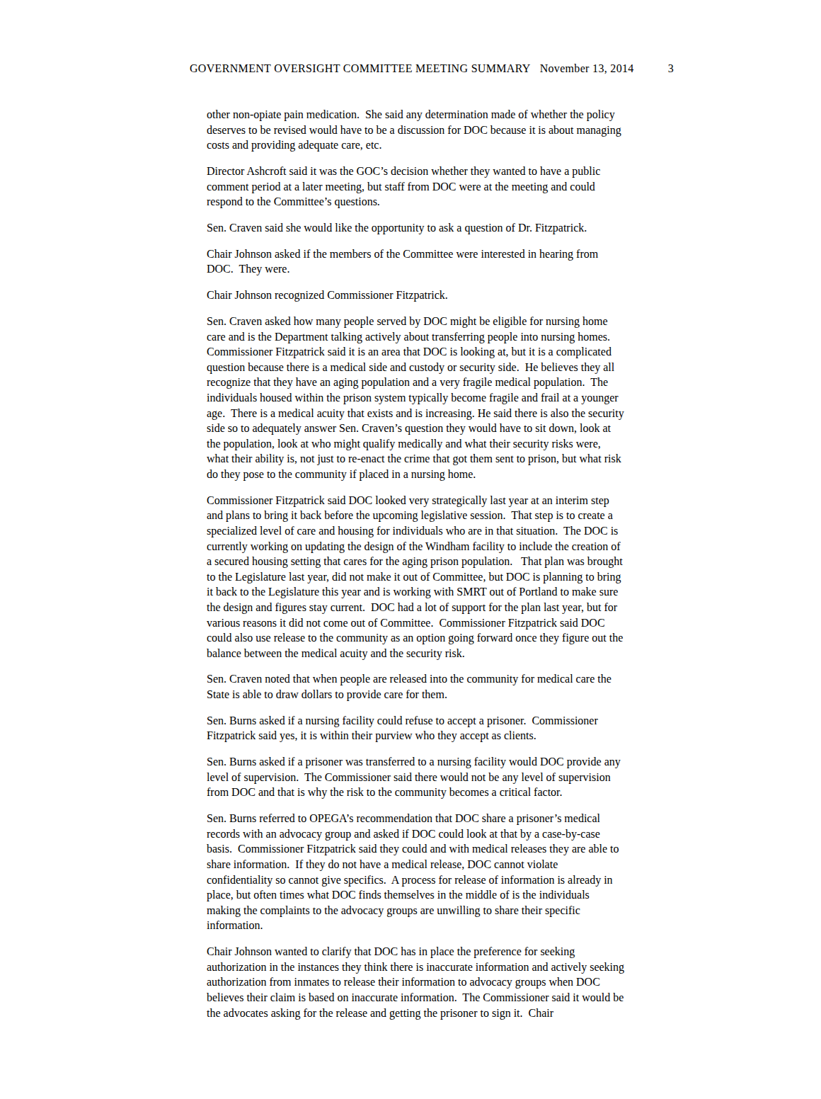GOVERNMENT OVERSIGHT COMMITTEE MEETING SUMMARY November 13, 2014 3
other non-opiate pain medication. She said any determination made of whether the policy deserves to be revised would have to be a discussion for DOC because it is about managing costs and providing adequate care, etc.
Director Ashcroft said it was the GOC’s decision whether they wanted to have a public comment period at a later meeting, but staff from DOC were at the meeting and could respond to the Committee’s questions.
Sen. Craven said she would like the opportunity to ask a question of Dr. Fitzpatrick.
Chair Johnson asked if the members of the Committee were interested in hearing from DOC. They were.
Chair Johnson recognized Commissioner Fitzpatrick.
Sen. Craven asked how many people served by DOC might be eligible for nursing home care and is the Department talking actively about transferring people into nursing homes. Commissioner Fitzpatrick said it is an area that DOC is looking at, but it is a complicated question because there is a medical side and custody or security side. He believes they all recognize that they have an aging population and a very fragile medical population. The individuals housed within the prison system typically become fragile and frail at a younger age. There is a medical acuity that exists and is increasing. He said there is also the security side so to adequately answer Sen. Craven’s question they would have to sit down, look at the population, look at who might qualify medically and what their security risks were, what their ability is, not just to re-enact the crime that got them sent to prison, but what risk do they pose to the community if placed in a nursing home.
Commissioner Fitzpatrick said DOC looked very strategically last year at an interim step and plans to bring it back before the upcoming legislative session. That step is to create a specialized level of care and housing for individuals who are in that situation. The DOC is currently working on updating the design of the Windham facility to include the creation of a secured housing setting that cares for the aging prison population. That plan was brought to the Legislature last year, did not make it out of Committee, but DOC is planning to bring it back to the Legislature this year and is working with SMRT out of Portland to make sure the design and figures stay current. DOC had a lot of support for the plan last year, but for various reasons it did not come out of Committee. Commissioner Fitzpatrick said DOC could also use release to the community as an option going forward once they figure out the balance between the medical acuity and the security risk.
Sen. Craven noted that when people are released into the community for medical care the State is able to draw dollars to provide care for them.
Sen. Burns asked if a nursing facility could refuse to accept a prisoner. Commissioner Fitzpatrick said yes, it is within their purview who they accept as clients.
Sen. Burns asked if a prisoner was transferred to a nursing facility would DOC provide any level of supervision. The Commissioner said there would not be any level of supervision from DOC and that is why the risk to the community becomes a critical factor.
Sen. Burns referred to OPEGA’s recommendation that DOC share a prisoner’s medical records with an advocacy group and asked if DOC could look at that by a case-by-case basis. Commissioner Fitzpatrick said they could and with medical releases they are able to share information. If they do not have a medical release, DOC cannot violate confidentiality so cannot give specifics. A process for release of information is already in place, but often times what DOC finds themselves in the middle of is the individuals making the complaints to the advocacy groups are unwilling to share their specific information.
Chair Johnson wanted to clarify that DOC has in place the preference for seeking authorization in the instances they think there is inaccurate information and actively seeking authorization from inmates to release their information to advocacy groups when DOC believes their claim is based on inaccurate information. The Commissioner said it would be the advocates asking for the release and getting the prisoner to sign it. Chair